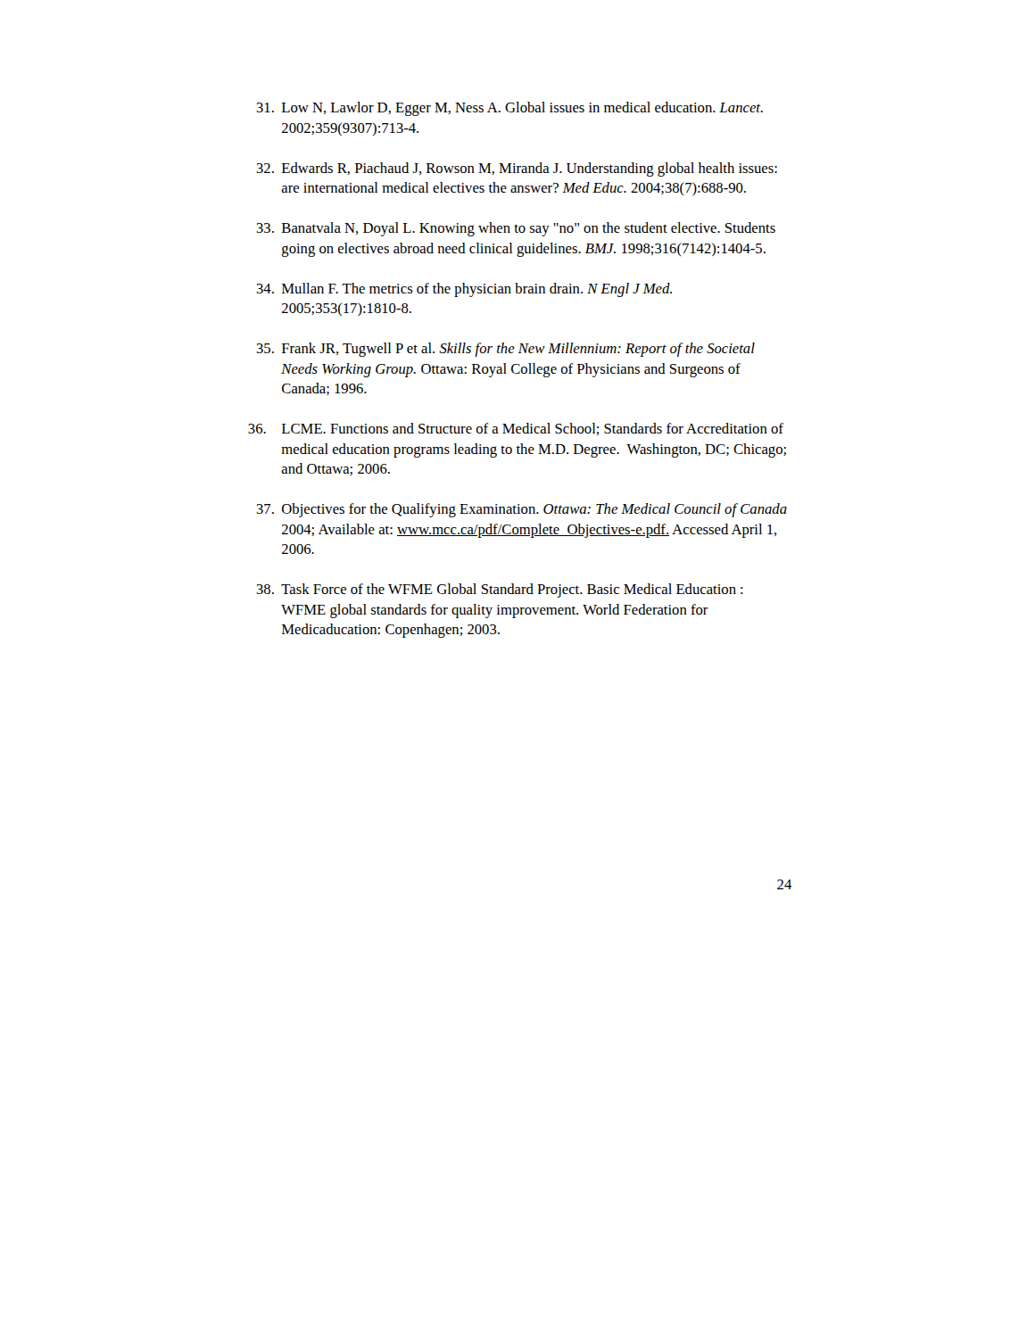31. Low N, Lawlor D, Egger M, Ness A. Global issues in medical education. Lancet. 2002;359(9307):713-4.
32. Edwards R, Piachaud J, Rowson M, Miranda J. Understanding global health issues: are international medical electives the answer? Med Educ. 2004;38(7):688-90.
33. Banatvala N, Doyal L. Knowing when to say "no" on the student elective. Students going on electives abroad need clinical guidelines. BMJ. 1998;316(7142):1404-5.
34. Mullan F. The metrics of the physician brain drain. N Engl J Med. 2005;353(17):1810-8.
35. Frank JR, Tugwell P et al. Skills for the New Millennium: Report of the Societal Needs Working Group. Ottawa: Royal College of Physicians and Surgeons of Canada; 1996.
36. LCME. Functions and Structure of a Medical School; Standards for Accreditation of medical education programs leading to the M.D. Degree. Washington, DC; Chicago; and Ottawa; 2006.
37. Objectives for the Qualifying Examination. Ottawa: The Medical Council of Canada 2004; Available at: www.mcc.ca/pdf/Complete_Objectives-e.pdf. Accessed April 1, 2006.
38. Task Force of the WFME Global Standard Project. Basic Medical Education : WFME global standards for quality improvement. World Federation for Medicaducation: Copenhagen; 2003.
24